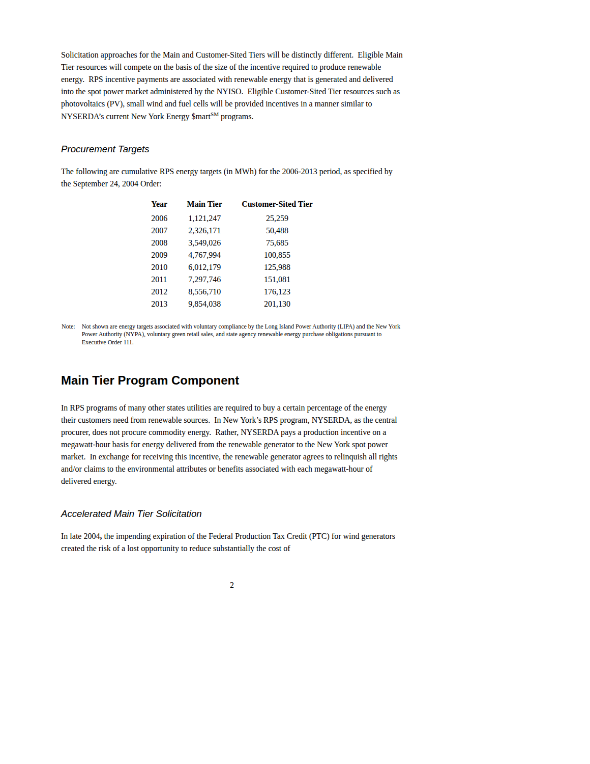Solicitation approaches for the Main and Customer-Sited Tiers will be distinctly different. Eligible Main Tier resources will compete on the basis of the size of the incentive required to produce renewable energy. RPS incentive payments are associated with renewable energy that is generated and delivered into the spot power market administered by the NYISO. Eligible Customer-Sited Tier resources such as photovoltaics (PV), small wind and fuel cells will be provided incentives in a manner similar to NYSERDA’s current New York Energy $martSM programs.
Procurement Targets
The following are cumulative RPS energy targets (in MWh) for the 2006-2013 period, as specified by the September 24, 2004 Order:
| Year | Main Tier | Customer-Sited Tier |
| --- | --- | --- |
| 2006 | 1,121,247 | 25,259 |
| 2007 | 2,326,171 | 50,488 |
| 2008 | 3,549,026 | 75,685 |
| 2009 | 4,767,994 | 100,855 |
| 2010 | 6,012,179 | 125,988 |
| 2011 | 7,297,746 | 151,081 |
| 2012 | 8,556,710 | 176,123 |
| 2013 | 9,854,038 | 201,130 |
| Note: | Not shown are energy targets associated with voluntary compliance by the Long Island Power Authority (LIPA) and the New York Power Authority (NYPA), voluntary green retail sales, and state agency renewable energy purchase obligations pursuant to Executive Order 111. |
Main Tier Program Component
In RPS programs of many other states utilities are required to buy a certain percentage of the energy their customers need from renewable sources. In New York’s RPS program, NYSERDA, as the central procurer, does not procure commodity energy. Rather, NYSERDA pays a production incentive on a megawatt-hour basis for energy delivered from the renewable generator to the New York spot power market. In exchange for receiving this incentive, the renewable generator agrees to relinquish all rights and/or claims to the environmental attributes or benefits associated with each megawatt-hour of delivered energy.
Accelerated Main Tier Solicitation
In late 2004, the impending expiration of the Federal Production Tax Credit (PTC) for wind generators created the risk of a lost opportunity to reduce substantially the cost of
2